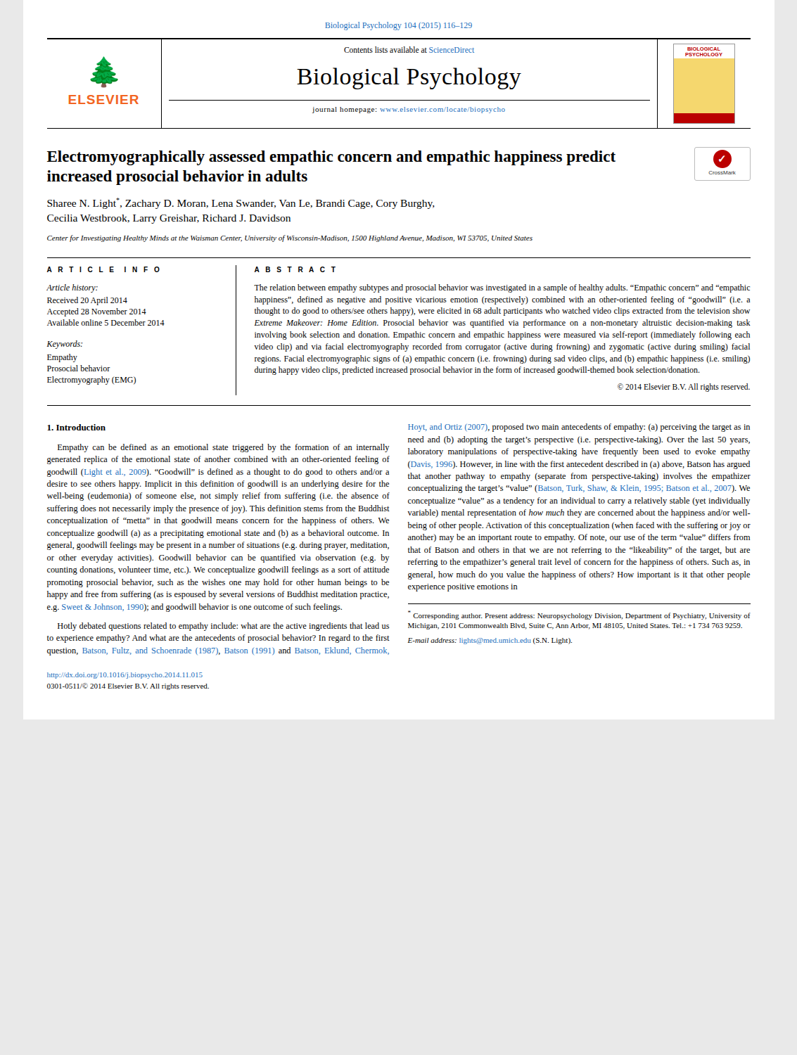Biological Psychology 104 (2015) 116–129
🌲
ELSEVIER
Contents lists available at ScienceDirect
Biological Psychology
journal homepage: www.elsevier.com/locate/biopsycho
BIOLOGICAL
PSYCHOLOGY
Electromyographically assessed empathic concern and empathic happiness predict increased prosocial behavior in adults
✓
CrossMark
Sharee N. Light*, Zachary D. Moran, Lena Swander, Van Le, Brandi Cage, Cory Burghy,
Cecilia Westbrook, Larry Greishar, Richard J. Davidson
Center for Investigating Healthy Minds at the Waisman Center, University of Wisconsin-Madison, 1500 Highland Avenue, Madison, WI 53705, United States
A R T I C L E I N F O
Article history:
Received 20 April 2014
Accepted 28 November 2014
Available online 5 December 2014
Keywords:
Empathy
Prosocial behavior
Electromyography (EMG)
A B S T R A C T
The relation between empathy subtypes and prosocial behavior was investigated in a sample of healthy adults. “Empathic concern” and “empathic happiness”, defined as negative and positive vicarious emotion (respectively) combined with an other-oriented feeling of “goodwill” (i.e. a thought to do good to others/see others happy), were elicited in 68 adult participants who watched video clips extracted from the television show Extreme Makeover: Home Edition. Prosocial behavior was quantified via performance on a non-monetary altruistic decision-making task involving book selection and donation. Empathic concern and empathic happiness were measured via self-report (immediately following each video clip) and via facial electromyography recorded from corrugator (active during frowning) and zygomatic (active during smiling) facial regions. Facial electromyographic signs of (a) empathic concern (i.e. frowning) during sad video clips, and (b) empathic happiness (i.e. smiling) during happy video clips, predicted increased prosocial behavior in the form of increased goodwill-themed book selection/donation.
© 2014 Elsevier B.V. All rights reserved.
1. Introduction
Empathy can be defined as an emotional state triggered by the formation of an internally generated replica of the emotional state of another combined with an other-oriented feeling of goodwill (Light et al., 2009). “Goodwill” is defined as a thought to do good to others and/or a desire to see others happy. Implicit in this definition of goodwill is an underlying desire for the well-being (eudemonia) of someone else, not simply relief from suffering (i.e. the absence of suffering does not necessarily imply the presence of joy). This definition stems from the Buddhist conceptualization of “metta” in that goodwill means concern for the happiness of others. We conceptualize goodwill (a) as a precipitating emotional state and (b) as a behavioral outcome. In general, goodwill feelings may be present in a number of situations (e.g. during prayer, meditation, or other everyday activities). Goodwill behavior can be quantified via observation (e.g. by counting donations, volunteer time, etc.). We conceptualize goodwill feelings as a sort of attitude promoting prosocial behavior, such as the wishes one may hold for other human beings to be happy and free from suffering (as is espoused by several versions of Buddhist meditation practice, e.g. Sweet & Johnson, 1990); and goodwill behavior is one outcome of such feelings.
Hotly debated questions related to empathy include: what are the active ingredients that lead us to experience empathy? And what are the antecedents of prosocial behavior? In regard to the first question, Batson, Fultz, and Schoenrade (1987), Batson (1991) and Batson, Eklund, Chermok, Hoyt, and Ortiz (2007), proposed two main antecedents of empathy: (a) perceiving the target as in need and (b) adopting the target’s perspective (i.e. perspective-taking). Over the last 50 years, laboratory manipulations of perspective-taking have frequently been used to evoke empathy (Davis, 1996). However, in line with the first antecedent described in (a) above, Batson has argued that another pathway to empathy (separate from perspective-taking) involves the empathizer conceptualizing the target’s “value” (Batson, Turk, Shaw, & Klein, 1995; Batson et al., 2007). We conceptualize “value” as a tendency for an individual to carry a relatively stable (yet individually variable) mental representation of how much they are concerned about the happiness and/or well-being of other people. Activation of this conceptualization (when faced with the suffering or joy or another) may be an important route to empathy. Of note, our use of the term “value” differs from that of Batson and others in that we are not referring to the “likeability” of the target, but are referring to the empathizer’s general trait level of concern for the happiness of others. Such as, in general, how much do you value the happiness of others? How important is it that other people experience positive emotions in
* Corresponding author. Present address: Neuropsychology Division, Department of Psychiatry, University of Michigan, 2101 Commonwealth Blvd, Suite C, Ann Arbor, MI 48105, United States. Tel.: +1 734 763 9259.
E-mail address: lights@med.umich.edu (S.N. Light).
http://dx.doi.org/10.1016/j.biopsycho.2014.11.015
0301-0511/© 2014 Elsevier B.V. All rights reserved.